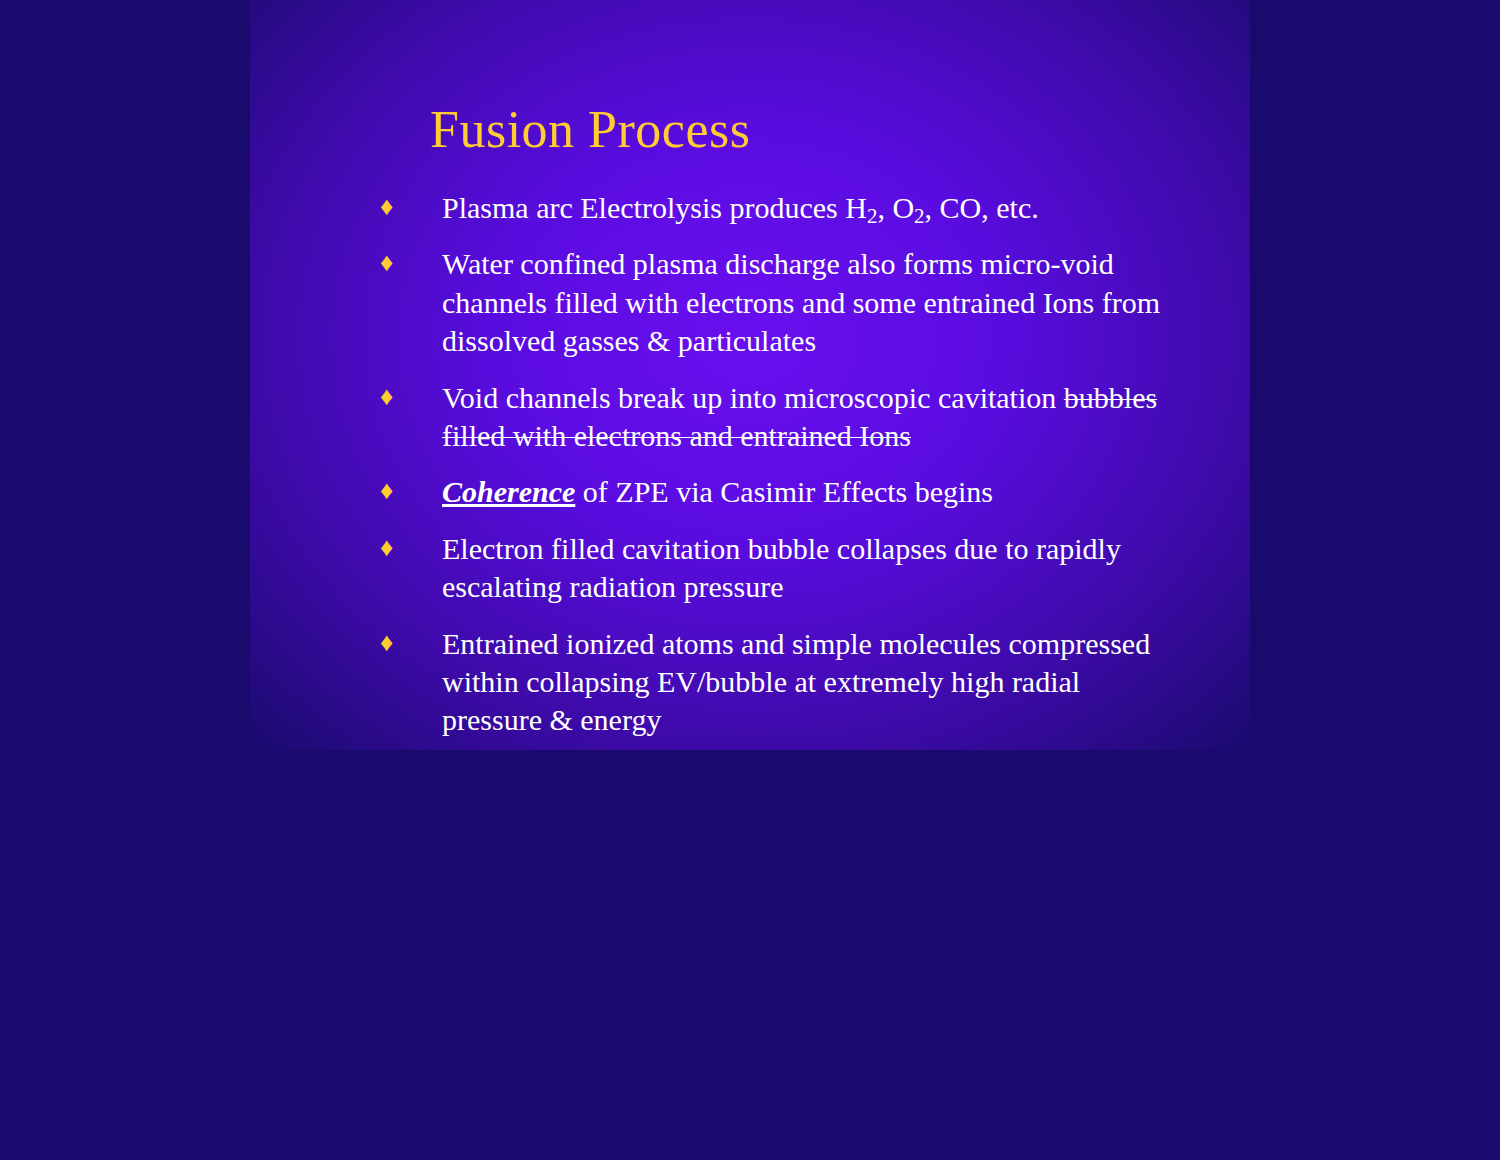Fusion Process
Plasma arc Electrolysis produces H2, O2, CO, etc.
Water confined plasma discharge also forms micro-void channels filled with electrons and some entrained Ions from dissolved gasses & particulates
Void channels break up into microscopic cavitation bubbles filled with electrons and entrained Ions
Coherence of ZPE via Casimir Effects begins
Electron filled cavitation bubble collapses due to rapidly escalating radiation pressure
Entrained ionized atoms and simple molecules compressed within collapsing EV/bubble at extremely high radial pressure & energy